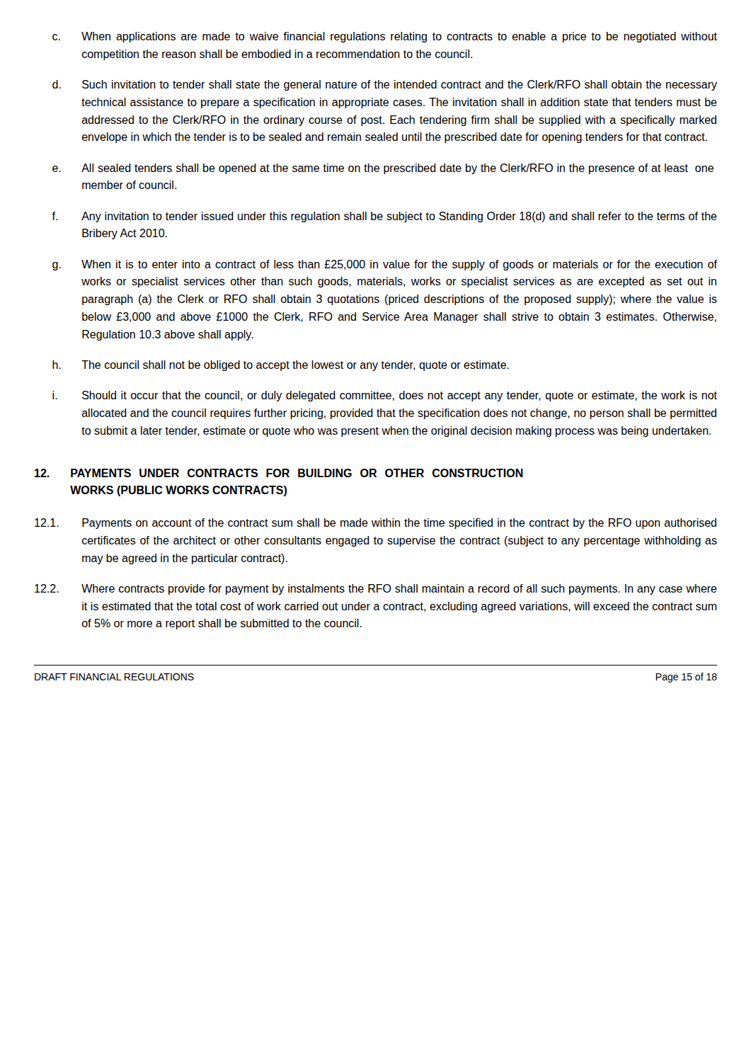c. When applications are made to waive financial regulations relating to contracts to enable a price to be negotiated without competition the reason shall be embodied in a recommendation to the council.
d. Such invitation to tender shall state the general nature of the intended contract and the Clerk/RFO shall obtain the necessary technical assistance to prepare a specification in appropriate cases. The invitation shall in addition state that tenders must be addressed to the Clerk/RFO in the ordinary course of post. Each tendering firm shall be supplied with a specifically marked envelope in which the tender is to be sealed and remain sealed until the prescribed date for opening tenders for that contract.
e. All sealed tenders shall be opened at the same time on the prescribed date by the Clerk/RFO in the presence of at least one member of council.
f. Any invitation to tender issued under this regulation shall be subject to Standing Order 18(d) and shall refer to the terms of the Bribery Act 2010.
g. When it is to enter into a contract of less than £25,000 in value for the supply of goods or materials or for the execution of works or specialist services other than such goods, materials, works or specialist services as are excepted as set out in paragraph (a) the Clerk or RFO shall obtain 3 quotations (priced descriptions of the proposed supply); where the value is below £3,000 and above £1000 the Clerk, RFO and Service Area Manager shall strive to obtain 3 estimates. Otherwise, Regulation 10.3 above shall apply.
h. The council shall not be obliged to accept the lowest or any tender, quote or estimate.
i. Should it occur that the council, or duly delegated committee, does not accept any tender, quote or estimate, the work is not allocated and the council requires further pricing, provided that the specification does not change, no person shall be permitted to submit a later tender, estimate or quote who was present when the original decision making process was being undertaken.
12. Payments under contracts for building or other construction works (public works contracts)
12.1. Payments on account of the contract sum shall be made within the time specified in the contract by the RFO upon authorised certificates of the architect or other consultants engaged to supervise the contract (subject to any percentage withholding as may be agreed in the particular contract).
12.2. Where contracts provide for payment by instalments the RFO shall maintain a record of all such payments. In any case where it is estimated that the total cost of work carried out under a contract, excluding agreed variations, will exceed the contract sum of 5% or more a report shall be submitted to the council.
DRAFT FINANCIAL REGULATIONS Page 15 of 18